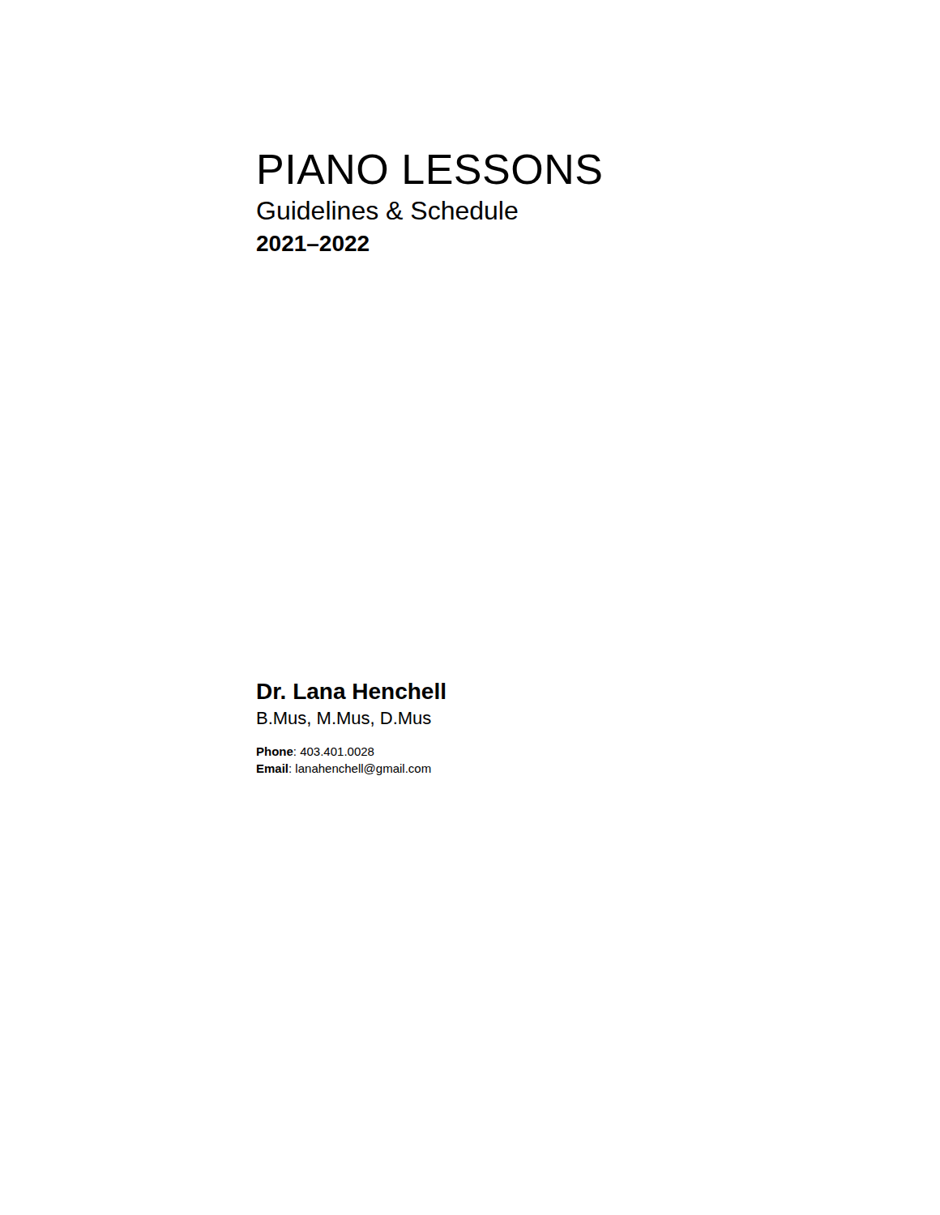PIANO LESSONS
Guidelines & Schedule
2021–2022
Dr. Lana Henchell
B.Mus, M.Mus, D.Mus
Phone: 403.401.0028
Email: lanahenchell@gmail.com